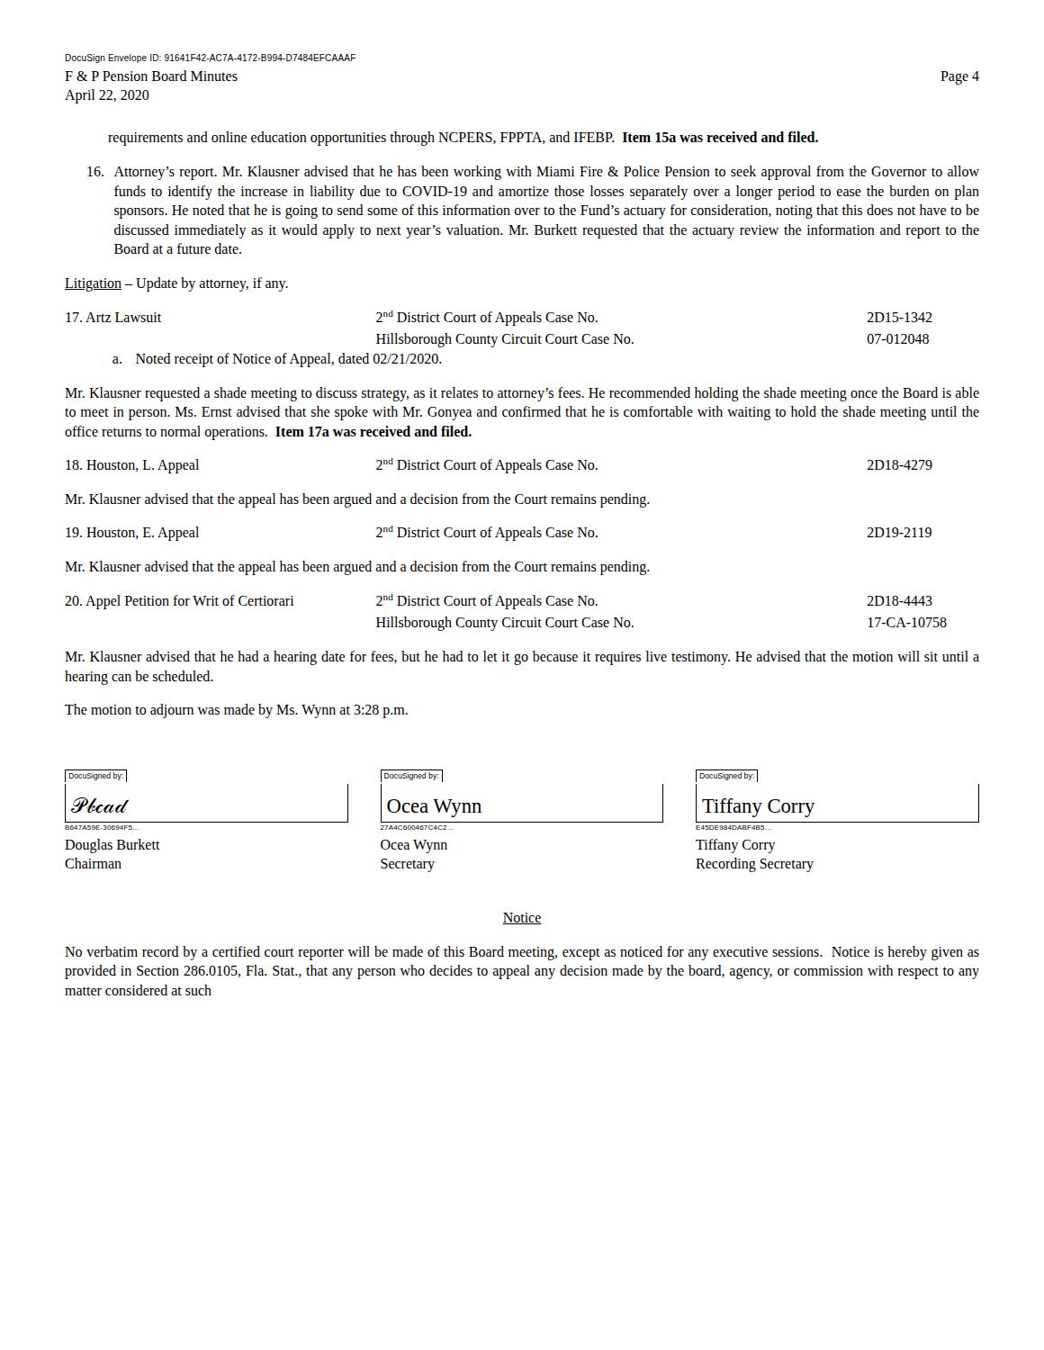DocuSign Envelope ID: 91641F42-AC7A-4172-B994-D7484EFCAAAF
F & P Pension Board Minutes
April 22, 2020
Page 4
requirements and online education opportunities through NCPERS, FPPTA, and IFEBP. Item 15a was received and filed.
16.
Attorney’s report. Mr. Klausner advised that he has been working with Miami Fire & Police Pension to seek approval from the Governor to allow funds to identify the increase in liability due to COVID-19 and amortize those losses separately over a longer period to ease the burden on plan sponsors. He noted that he is going to send some of this information over to the Fund’s actuary for consideration, noting that this does not have to be discussed immediately as it would apply to next year’s valuation. Mr. Burkett requested that the actuary review the information and report to the Board at a future date.
Litigation – Update by attorney, if any.
17. Artz Lawsuit
2nd District Court of Appeals Case No.
2D15-1342
Hillsborough County Circuit Court Case No.
07-012048
a.
Noted receipt of Notice of Appeal, dated 02/21/2020.
Mr. Klausner requested a shade meeting to discuss strategy, as it relates to attorney’s fees. He recommended holding the shade meeting once the Board is able to meet in person. Ms. Ernst advised that she spoke with Mr. Gonyea and confirmed that he is comfortable with waiting to hold the shade meeting until the office returns to normal operations. Item 17a was received and filed.
18. Houston, L. Appeal
2nd District Court of Appeals Case No.
2D18-4279
Mr. Klausner advised that the appeal has been argued and a decision from the Court remains pending.
19. Houston, E. Appeal
2nd District Court of Appeals Case No.
2D19-2119
Mr. Klausner advised that the appeal has been argued and a decision from the Court remains pending.
20. Appel Petition for Writ of Certiorari
2nd District Court of Appeals Case No.
2D18-4443
Hillsborough County Circuit Court Case No.
17-CA-10758
Mr. Klausner advised that he had a hearing date for fees, but he had to let it go because it requires live testimony. He advised that the motion will sit until a hearing can be scheduled.
The motion to adjourn was made by Ms. Wynn at 3:28 p.m.
DocuSigned by:
𝒫𝒷𝒸𝒶𝒹
B647A59E-30694F5…
Douglas Burkett
Chairman
DocuSigned by:
Ocea Wynn
27A4C600467C4C2…
Ocea Wynn
Secretary
DocuSigned by:
Tiffany Corry
E45DE984DABF4B5…
Tiffany Corry
Recording Secretary
Notice
No verbatim record by a certified court reporter will be made of this Board meeting, except as noticed for any executive sessions. Notice is hereby given as provided in Section 286.0105, Fla. Stat., that any person who decides to appeal any decision made by the board, agency, or commission with respect to any matter considered at such